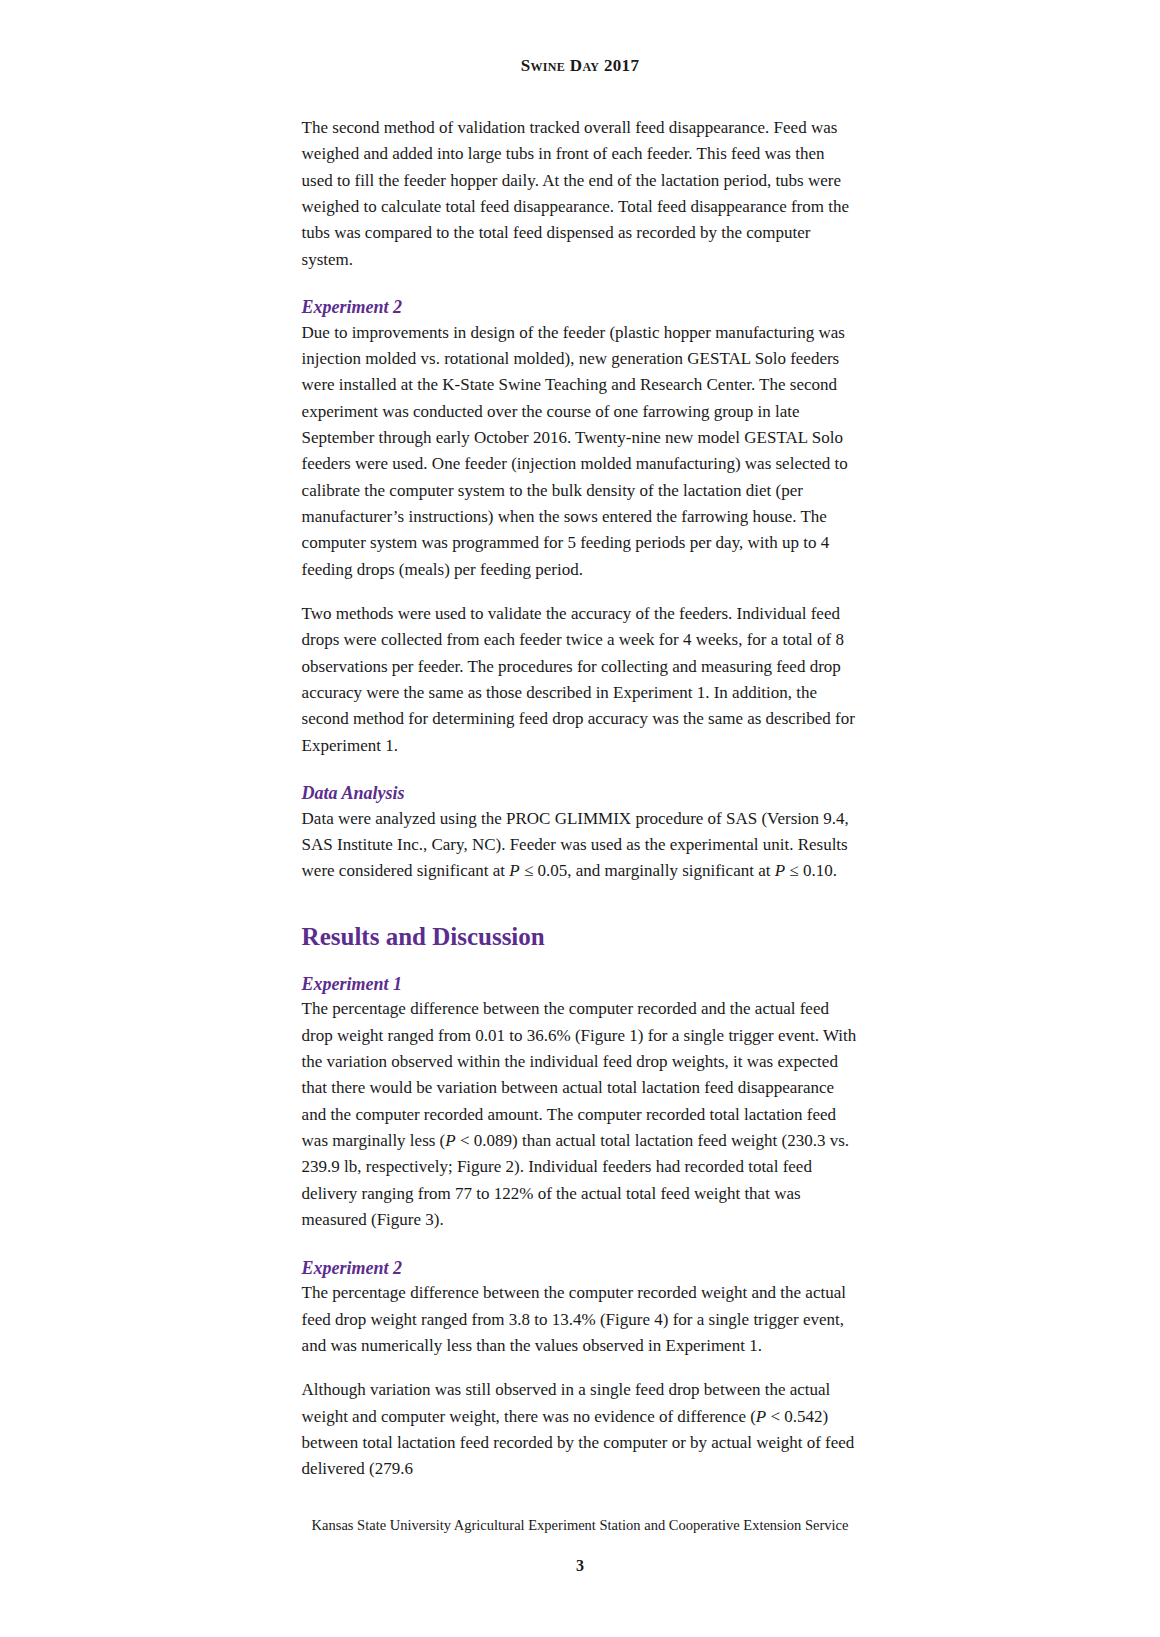Swine Day 2017
The second method of validation tracked overall feed disappearance. Feed was weighed and added into large tubs in front of each feeder. This feed was then used to fill the feeder hopper daily. At the end of the lactation period, tubs were weighed to calculate total feed disappearance. Total feed disappearance from the tubs was compared to the total feed dispensed as recorded by the computer system.
Experiment 2
Due to improvements in design of the feeder (plastic hopper manufacturing was injection molded vs. rotational molded), new generation GESTAL Solo feeders were installed at the K-State Swine Teaching and Research Center. The second experiment was conducted over the course of one farrowing group in late September through early October 2016. Twenty-nine new model GESTAL Solo feeders were used. One feeder (injection molded manufacturing) was selected to calibrate the computer system to the bulk density of the lactation diet (per manufacturer’s instructions) when the sows entered the farrowing house. The computer system was programmed for 5 feeding periods per day, with up to 4 feeding drops (meals) per feeding period.
Two methods were used to validate the accuracy of the feeders. Individual feed drops were collected from each feeder twice a week for 4 weeks, for a total of 8 observations per feeder. The procedures for collecting and measuring feed drop accuracy were the same as those described in Experiment 1. In addition, the second method for determining feed drop accuracy was the same as described for Experiment 1.
Data Analysis
Data were analyzed using the PROC GLIMMIX procedure of SAS (Version 9.4, SAS Institute Inc., Cary, NC). Feeder was used as the experimental unit. Results were considered significant at P ≤ 0.05, and marginally significant at P ≤ 0.10.
Results and Discussion
Experiment 1
The percentage difference between the computer recorded and the actual feed drop weight ranged from 0.01 to 36.6% (Figure 1) for a single trigger event. With the variation observed within the individual feed drop weights, it was expected that there would be variation between actual total lactation feed disappearance and the computer recorded amount. The computer recorded total lactation feed was marginally less (P < 0.089) than actual total lactation feed weight (230.3 vs. 239.9 lb, respectively; Figure 2). Individual feeders had recorded total feed delivery ranging from 77 to 122% of the actual total feed weight that was measured (Figure 3).
Experiment 2
The percentage difference between the computer recorded weight and the actual feed drop weight ranged from 3.8 to 13.4% (Figure 4) for a single trigger event, and was numerically less than the values observed in Experiment 1.
Although variation was still observed in a single feed drop between the actual weight and computer weight, there was no evidence of difference (P < 0.542) between total lactation feed recorded by the computer or by actual weight of feed delivered (279.6
Kansas State University Agricultural Experiment Station and Cooperative Extension Service
3